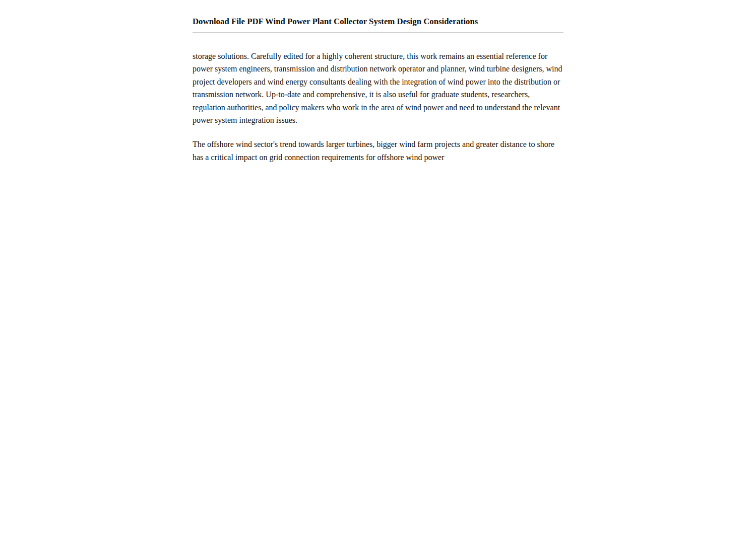Download File PDF Wind Power Plant Collector System Design Considerations
storage solutions. Carefully edited for a highly coherent structure, this work remains an essential reference for power system engineers, transmission and distribution network operator and planner, wind turbine designers, wind project developers and wind energy consultants dealing with the integration of wind power into the distribution or transmission network. Up-to-date and comprehensive, it is also useful for graduate students, researchers, regulation authorities, and policy makers who work in the area of wind power and need to understand the relevant power system integration issues.
The offshore wind sector's trend towards larger turbines, bigger wind farm projects and greater distance to shore has a critical impact on grid connection requirements for offshore wind power